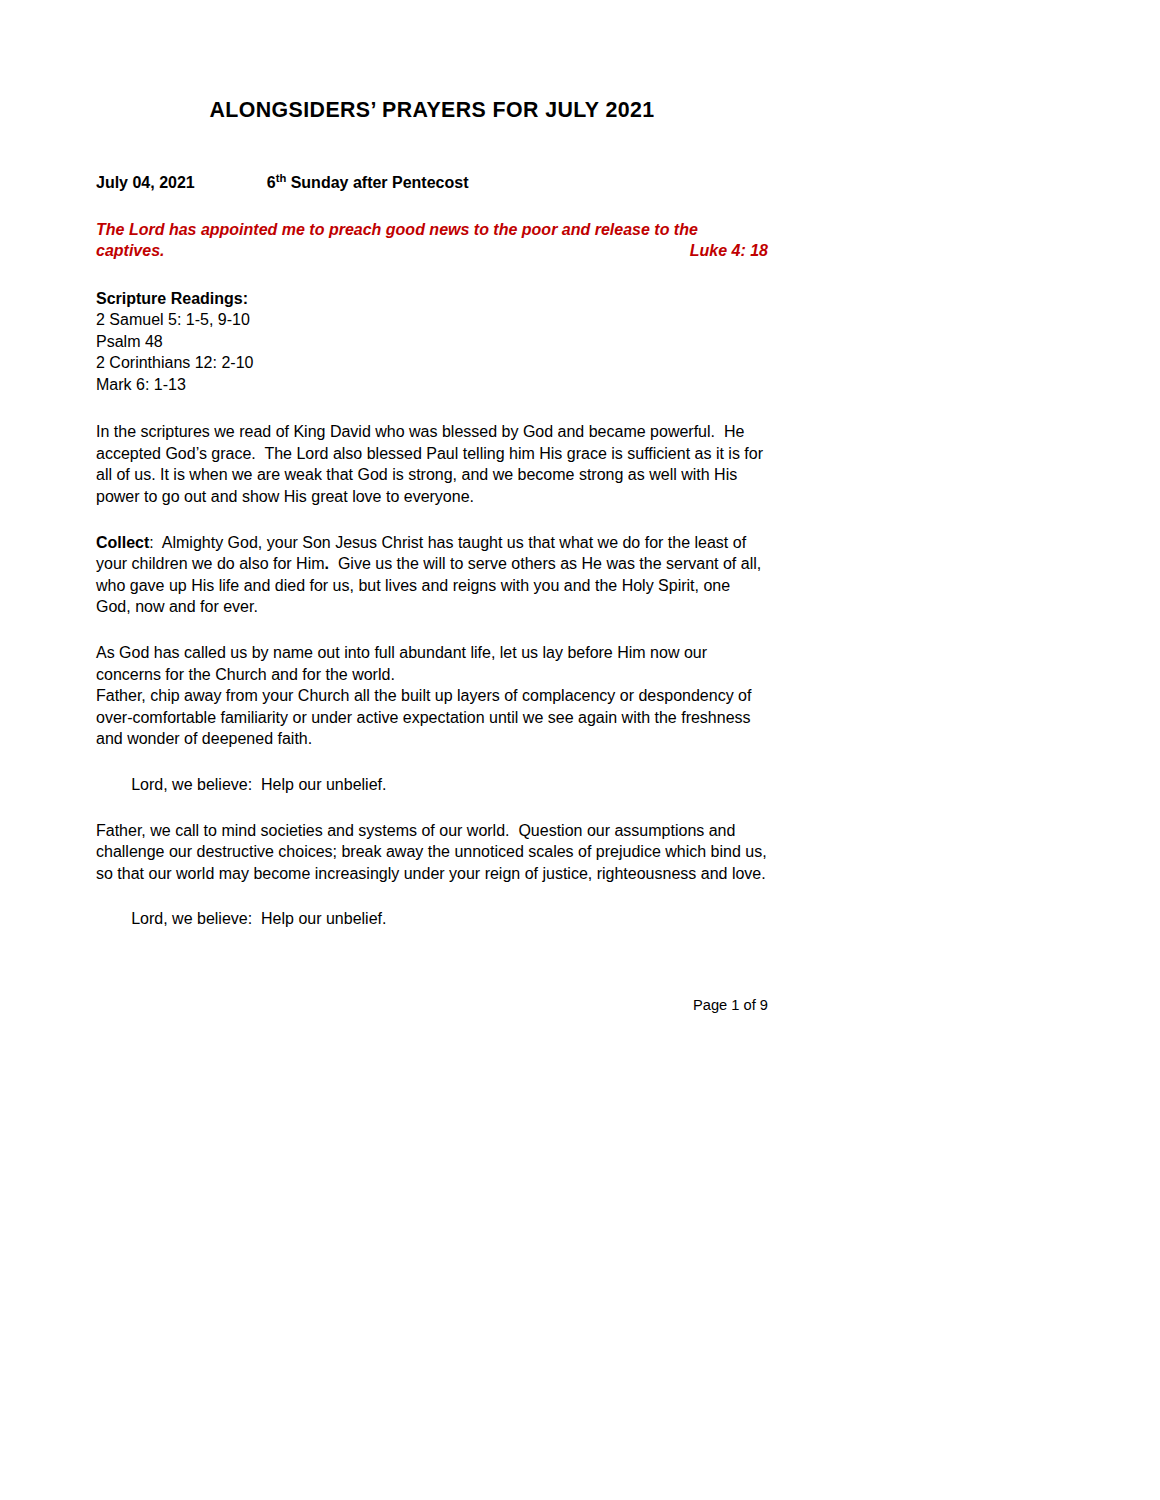Alongsiders’ Prayers for July 2021
July 04, 2021 6th Sunday after Pentecost
The Lord has appointed me to preach good news to the poor and release to the captives. Luke 4: 18
Scripture Readings:
2 Samuel 5: 1-5, 9-10
Psalm 48
2 Corinthians 12: 2-10
Mark 6: 1-13
In the scriptures we read of King David who was blessed by God and became powerful. He accepted God’s grace. The Lord also blessed Paul telling him His grace is sufficient as it is for all of us. It is when we are weak that God is strong, and we become strong as well with His power to go out and show His great love to everyone.
Collect: Almighty God, your Son Jesus Christ has taught us that what we do for the least of your children we do also for Him. Give us the will to serve others as He was the servant of all, who gave up His life and died for us, but lives and reigns with you and the Holy Spirit, one God, now and for ever.
As God has called us by name out into full abundant life, let us lay before Him now our concerns for the Church and for the world.
Father, chip away from your Church all the built up layers of complacency or despondency of over-comfortable familiarity or under active expectation until we see again with the freshness and wonder of deepened faith.
Lord, we believe: Help our unbelief.
Father, we call to mind societies and systems of our world. Question our assumptions and challenge our destructive choices; break away the unnoticed scales of prejudice which bind us, so that our world may become increasingly under your reign of justice, righteousness and love.
Lord, we believe: Help our unbelief.
Page 1 of 9